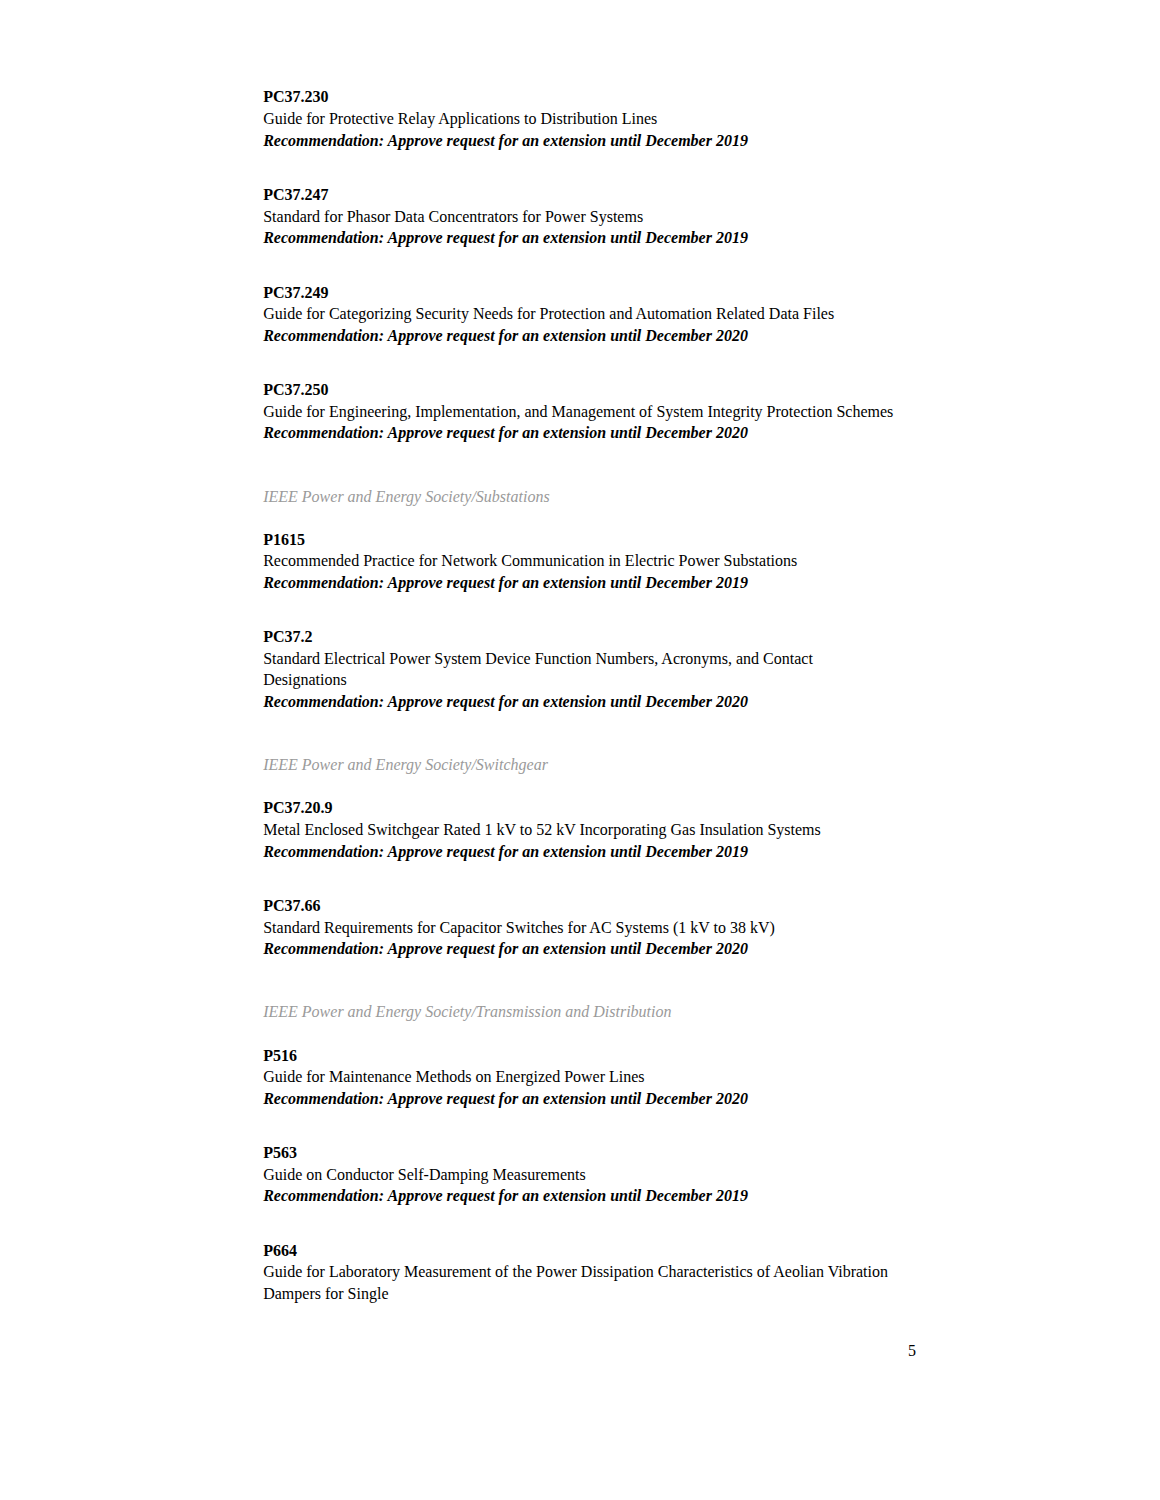PC37.230
Guide for Protective Relay Applications to Distribution Lines
Recommendation: Approve request for an extension until December 2019
PC37.247
Standard for Phasor Data Concentrators for Power Systems
Recommendation: Approve request for an extension until December 2019
PC37.249
Guide for Categorizing Security Needs for Protection and Automation Related Data Files
Recommendation: Approve request for an extension until December 2020
PC37.250
Guide for Engineering, Implementation, and Management of System Integrity Protection Schemes
Recommendation: Approve request for an extension until December 2020
IEEE Power and Energy Society/Substations
P1615
Recommended Practice for Network Communication in Electric Power Substations
Recommendation: Approve request for an extension until December 2019
PC37.2
Standard Electrical Power System Device Function Numbers, Acronyms, and Contact Designations
Recommendation: Approve request for an extension until December 2020
IEEE Power and Energy Society/Switchgear
PC37.20.9
Metal Enclosed Switchgear Rated 1 kV to 52 kV Incorporating Gas Insulation Systems
Recommendation: Approve request for an extension until December 2019
PC37.66
Standard Requirements for Capacitor Switches for AC Systems (1 kV to 38 kV)
Recommendation: Approve request for an extension until December 2020
IEEE Power and Energy Society/Transmission and Distribution
P516
Guide for Maintenance Methods on Energized Power Lines
Recommendation: Approve request for an extension until December 2020
P563
Guide on Conductor Self-Damping Measurements
Recommendation: Approve request for an extension until December 2019
P664
Guide for Laboratory Measurement of the Power Dissipation Characteristics of Aeolian Vibration Dampers for Single
5